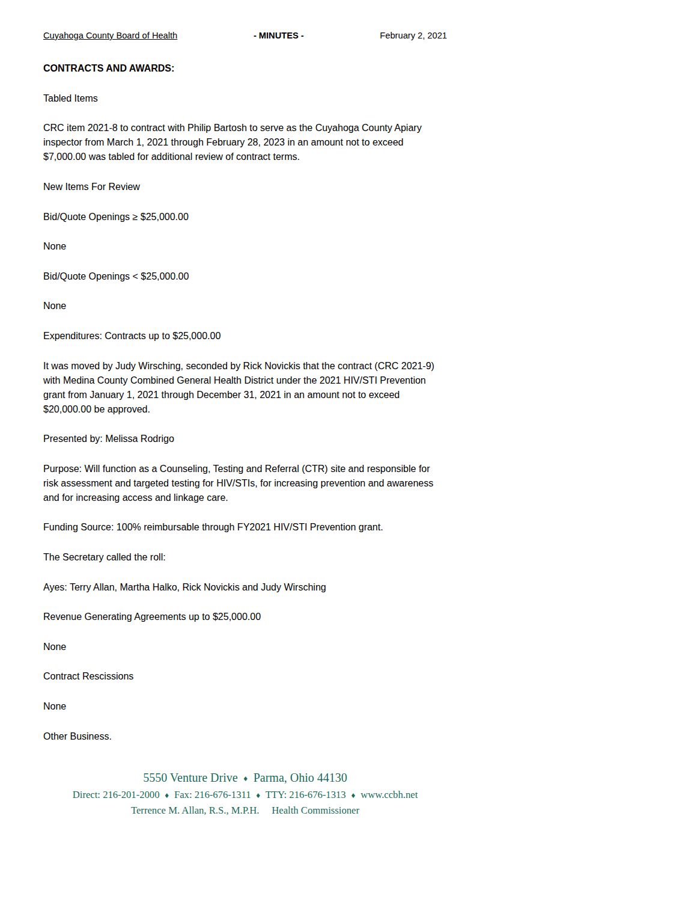Cuyahoga County Board of Health - MINUTES - February 2, 2021
CONTRACTS AND AWARDS:
Tabled Items
CRC item 2021-8 to contract with Philip Bartosh to serve as the Cuyahoga County Apiary inspector from March 1, 2021 through February 28, 2023 in an amount not to exceed $7,000.00 was tabled for additional review of contract terms.
New Items For Review
Bid/Quote Openings ≥ $25,000.00
None
Bid/Quote Openings < $25,000.00
None
Expenditures: Contracts up to $25,000.00
It was moved by Judy Wirsching, seconded by Rick Novickis that the contract (CRC 2021-9) with Medina County Combined General Health District under the 2021 HIV/STI Prevention grant from January 1, 2021 through December 31, 2021 in an amount not to exceed $20,000.00 be approved.
Presented by: Melissa Rodrigo
Purpose: Will function as a Counseling, Testing and Referral (CTR) site and responsible for risk assessment and targeted testing for HIV/STIs, for increasing prevention and awareness and for increasing access and linkage care.
Funding Source: 100% reimbursable through FY2021 HIV/STI Prevention grant.
The Secretary called the roll:
Ayes: Terry Allan, Martha Halko, Rick Novickis and Judy Wirsching
Revenue Generating Agreements up to $25,000.00
None
Contract Rescissions
None
Other Business.
5550 Venture Drive ♦ Parma, Ohio 44130
Direct: 216-201-2000 ♦ Fax: 216-676-1311 ♦ TTY: 216-676-1313 ♦ www.ccbh.net
Terrence M. Allan, R.S., M.P.H. Health Commissioner